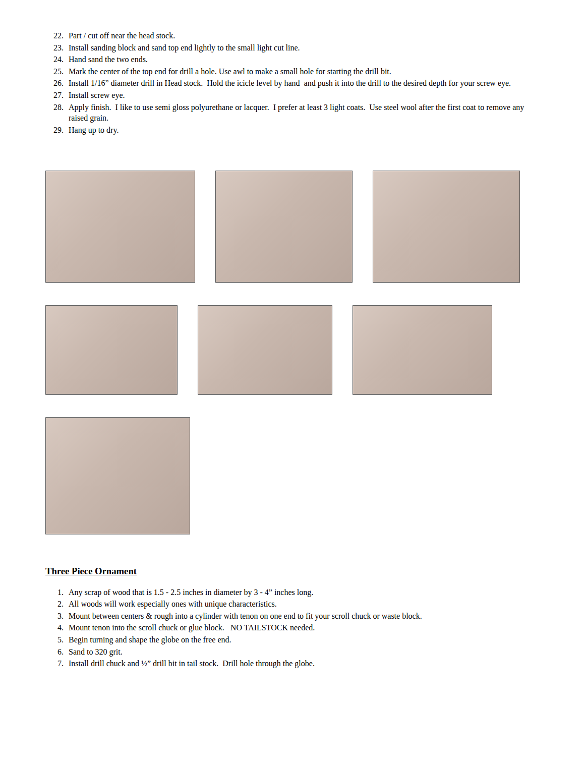Part / cut off near the head stock.
Install sanding block and sand top end lightly to the small light cut line.
Hand sand the two ends.
Mark the center of the top end for drill a hole. Use awl to make a small hole for starting the drill bit.
Install 1/16” diameter drill in Head stock. Hold the icicle level by hand and push it into the drill to the desired depth for your screw eye.
Install screw eye.
Apply finish. I like to use semi gloss polyurethane or lacquer. I prefer at least 3 light coats. Use steel wool after the first coat to remove any raised grain.
Hang up to dry.
Three Piece Ornament
Any scrap of wood that is 1.5 - 2.5 inches in diameter by 3 - 4” inches long.
All woods will work especially ones with unique characteristics.
Mount between centers & rough into a cylinder with tenon on one end to fit your scroll chuck or waste block.
Mount tenon into the scroll chuck or glue block. NO TAILSTOCK needed.
Begin turning and shape the globe on the free end.
Sand to 320 grit.
Install drill chuck and ½” drill bit in tail stock. Drill hole through the globe.